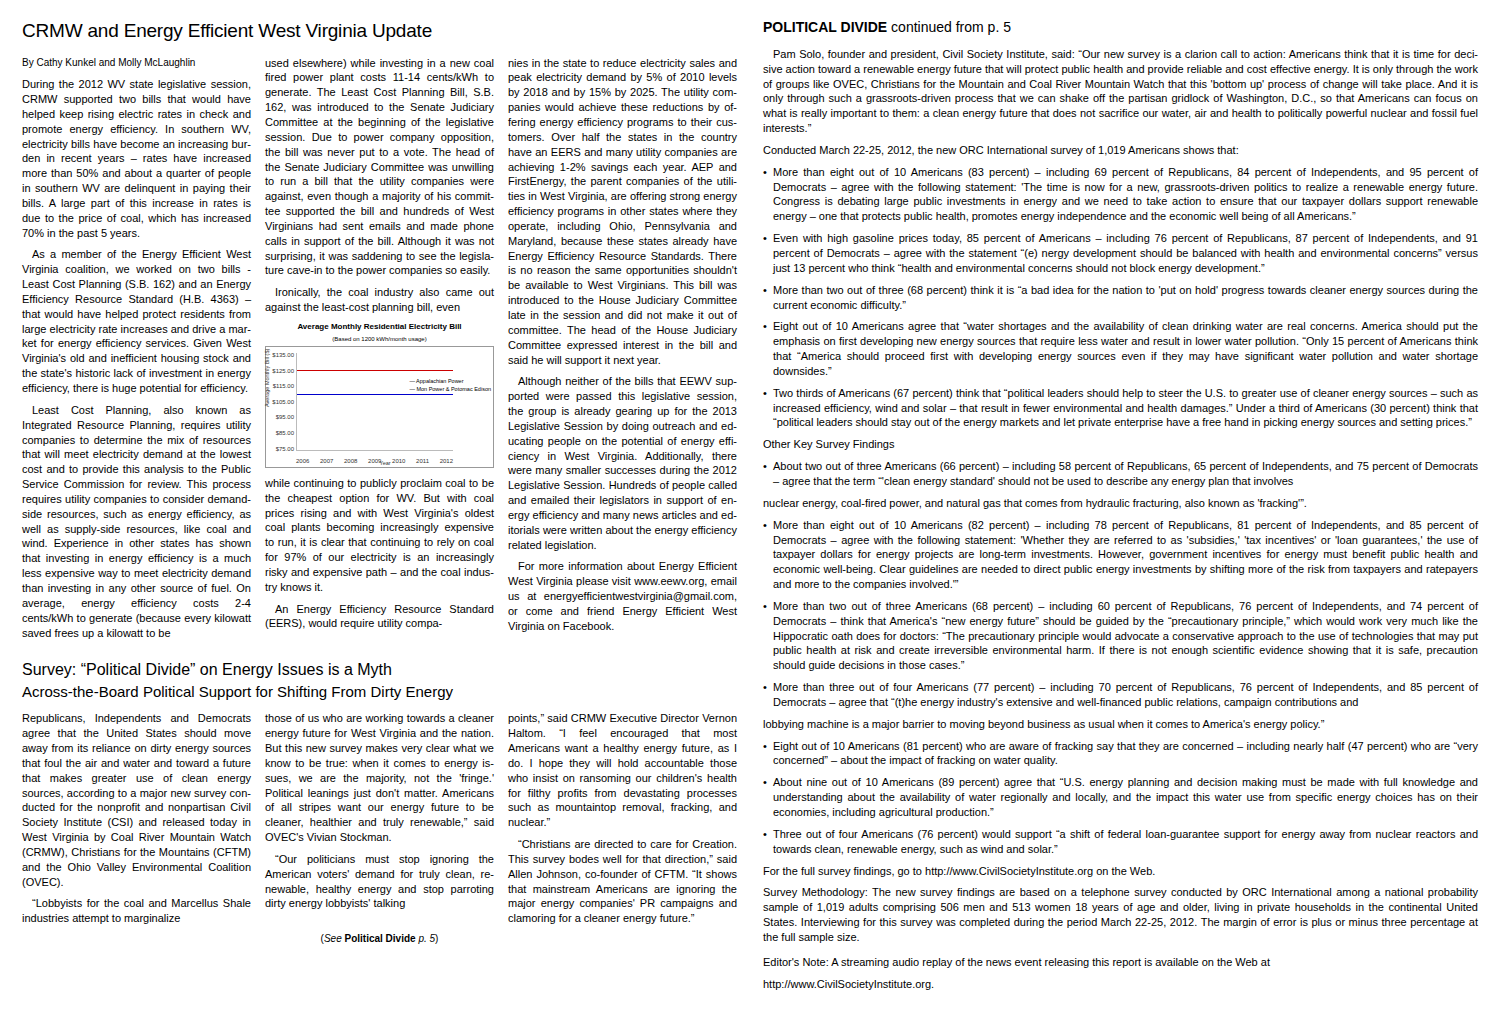CRMW and Energy Efficient West Virginia Update
By Cathy Kunkel and Molly McLaughlin
During the 2012 WV state legislative session, CRMW supported two bills that would have helped keep rising electric rates in check and promote energy efficiency. In southern WV, electricity bills have become an increasing burden in recent years – rates have increased more than 50% and about a quarter of people in southern WV are delinquent in paying their bills. A large part of this increase in rates is due to the price of coal, which has increased 70% in the past 5 years.
As a member of the Energy Efficient West Virginia coalition, we worked on two bills - Least Cost Planning (S.B. 162) and an Energy Efficiency Resource Standard (H.B. 4363) – that would have helped protect residents from large electricity rate increases and drive a market for energy efficiency services. Given West Virginia's old and inefficient housing stock and the state's historic lack of investment in energy efficiency, there is huge potential for efficiency.
Least Cost Planning, also known as Integrated Resource Planning, requires utility companies to determine the mix of resources that will meet electricity demand at the lowest cost and to provide this analysis to the Public Service Commission for review. This process requires utility companies to consider demand-side resources, such as energy efficiency, as well as supply-side resources, like coal and wind. Experience in other states has shown that investing in energy efficiency is a much less expensive way to meet electricity demand than investing in any other source of fuel. On average, energy efficiency costs 2-4 cents/kWh to generate (because every kilowatt saved frees up a kilowatt to be
used elsewhere) while investing in a new coal fired power plant costs 11-14 cents/kWh to generate. The Least Cost Planning Bill, S.B. 162, was introduced to the Senate Judiciary Committee at the beginning of the legislative session. Due to power company opposition, the bill was never put to a vote. The head of the Senate Judiciary Committee was unwilling to run a bill that the utility companies were against, even though a majority of his committee supported the bill and hundreds of West Virginians had sent emails and made phone calls in support of the bill. Although it was not surprising, it was saddening to see the legislature cave-in to the power companies so easily.
Ironically, the coal industry also came out against the least-cost planning bill, even
Average Monthly Residential Electricity Bill
(Based on 1200 kWh/month usage)
$135.00 $125.00 $115.00 $105.00 $95.00 $85.00 $75.00
Average Monthly Bill ($)
— Appalachian Power
— Mon Power & Potomac Edison
2006200720082009201020112012
Year
while continuing to publicly proclaim coal to be the cheapest option for WV. But with coal prices rising and with West Virginia's oldest coal plants becoming increasingly expensive to run, it is clear that continuing to rely on coal for 97% of our electricity is an increasingly risky and expensive path – and the coal industry knows it.
An Energy Efficiency Resource Standard (EERS), would require utility compa-
nies in the state to reduce electricity sales and peak electricity demand by 5% of 2010 levels by 2018 and by 15% by 2025. The utility companies would achieve these reductions by offering energy efficiency programs to their customers. Over half the states in the country have an EERS and many utility companies are achieving 1-2% savings each year. AEP and FirstEnergy, the parent companies of the utilities in West Virginia, are offering strong energy efficiency programs in other states where they operate, including Ohio, Pennsylvania and Maryland, because these states already have Energy Efficiency Resource Standards. There is no reason the same opportunities shouldn't be available to West Virginians. This bill was introduced to the House Judiciary Committee late in the session and did not make it out of committee. The head of the House Judiciary Committee expressed interest in the bill and said he will support it next year.
Although neither of the bills that EEWV supported were passed this legislative session, the group is already gearing up for the 2013 Legislative Session by doing outreach and educating people on the potential of energy efficiency in West Virginia. Additionally, there were many smaller successes during the 2012 Legislative Session. Hundreds of people called and emailed their legislators in support of energy efficiency and many news articles and editorials were written about the energy efficiency related legislation.
For more information about Energy Efficient West Virginia please visit www.eewv.org, email us at energyefficientwestvirginia@gmail.com, or come and friend Energy Efficient West Virginia on Facebook.
Survey: “Political Divide” on Energy Issues is a Myth
Across-the-Board Political Support for Shifting From Dirty Energy
Republicans, Independents and Democrats agree that the United States should move away from its reliance on dirty energy sources that foul the air and water and toward a future that makes greater use of clean energy sources, according to a major new survey conducted for the nonprofit and nonpartisan Civil Society Institute (CSI) and released today in West Virginia by Coal River Mountain Watch (CRMW), Christians for the Mountains (CFTM) and the Ohio Valley Environmental Coalition (OVEC).
“Lobbyists for the coal and Marcellus Shale industries attempt to marginalize
those of us who are working towards a cleaner energy future for West Virginia and the nation. But this new survey makes very clear what we know to be true: when it comes to energy issues, we are the majority, not the 'fringe.' Political leanings just don't matter. Americans of all stripes want our energy future to be cleaner, healthier and truly renewable,” said OVEC's Vivian Stockman.
“Our politicians must stop ignoring the American voters' demand for truly clean, renewable, healthy energy and stop parroting dirty energy lobbyists' talking
points,” said CRMW Executive Director Vernon Haltom. “I feel encouraged that most Americans want a healthy energy future, as I do. I hope they will hold accountable those who insist on ransoming our children's health for filthy profits from devastating processes such as mountaintop removal, fracking, and nuclear.”
“Christians are directed to care for Creation. This survey bodes well for that direction,” said Allen Johnson, co-founder of CFTM. “It shows that mainstream Americans are ignoring the major energy companies' PR campaigns and clamoring for a cleaner energy future.”
(See Political Divide p. 5)
POLITICAL DIVIDE continued from p. 5
Pam Solo, founder and president, Civil Society Institute, said: “Our new survey is a clarion call to action: Americans think that it is time for decisive action toward a renewable energy future that will protect public health and provide reliable and cost effective energy. It is only through the work of groups like OVEC, Christians for the Mountain and Coal River Mountain Watch that this 'bottom up' process of change will take place. And it is only through such a grassroots-driven process that we can shake off the partisan gridlock of Washington, D.C., so that Americans can focus on what is really important to them: a clean energy future that does not sacrifice our water, air and health to politically powerful nuclear and fossil fuel interests.”
Conducted March 22-25, 2012, the new ORC International survey of 1,019 Americans shows that:
More than eight out of 10 Americans (83 percent) – including 69 percent of Republicans, 84 percent of Independents, and 95 percent of Democrats – agree with the following statement: 'The time is now for a new, grassroots-driven politics to realize a renewable energy future. Congress is debating large public investments in energy and we need to take action to ensure that our taxpayer dollars support renewable energy – one that protects public health, promotes energy independence and the economic well being of all Americans.”
Even with high gasoline prices today, 85 percent of Americans – including 76 percent of Republicans, 87 percent of Independents, and 91 percent of Democrats – agree with the statement “(e) nergy development should be balanced with health and environmental concerns” versus just 13 percent who think “health and environmental concerns should not block energy development.”
More than two out of three (68 percent) think it is “a bad idea for the nation to 'put on hold' progress towards cleaner energy sources during the current economic difficulty.”
Eight out of 10 Americans agree that “water shortages and the availability of clean drinking water are real concerns. America should put the emphasis on first developing new energy sources that require less water and result in lower water pollution. “Only 15 percent of Americans think that “America should proceed first with developing energy sources even if they may have significant water pollution and water shortage downsides.”
Two thirds of Americans (67 percent) think that “political leaders should help to steer the U.S. to greater use of cleaner energy sources – such as increased efficiency, wind and solar – that result in fewer environmental and health damages.” Under a third of Americans (30 percent) think that “political leaders should stay out of the energy markets and let private enterprise have a free hand in picking energy sources and setting prices.”
Other Key Survey Findings
About two out of three Americans (66 percent) – including 58 percent of Republicans, 65 percent of Independents, and 75 percent of Democrats – agree that the term “'clean energy standard' should not be used to describe any energy plan that involves
nuclear energy, coal-fired power, and natural gas that comes from hydraulic fracturing, also known as 'fracking'”.
More than eight out of 10 Americans (82 percent) – including 78 percent of Republicans, 81 percent of Independents, and 85 percent of Democrats – agree with the following statement: 'Whether they are referred to as 'subsidies,' 'tax incentives' or 'loan guarantees,' the use of taxpayer dollars for energy projects are long-term investments. However, government incentives for energy must benefit public health and economic well-being. Clear guidelines are needed to direct public energy investments by shifting more of the risk from taxpayers and ratepayers and more to the companies involved.'”
More than two out of three Americans (68 percent) – including 60 percent of Republicans, 76 percent of Independents, and 74 percent of Democrats – think that America's “new energy future” should be guided by the “precautionary principle,” which would work very much like the Hippocratic oath does for doctors: “The precautionary principle would advocate a conservative approach to the use of technologies that may put public health at risk and create irreversible environmental harm. If there is not enough scientific evidence showing that it is safe, precaution should guide decisions in those cases.”
More than three out of four Americans (77 percent) – including 70 percent of Republicans, 76 percent of Independents, and 85 percent of Democrats – agree that “(t)he energy industry's extensive and well-financed public relations, campaign contributions and
lobbying machine is a major barrier to moving beyond business as usual when it comes to America's energy policy.”
Eight out of 10 Americans (81 percent) who are aware of fracking say that they are concerned – including nearly half (47 percent) who are “very concerned” – about the impact of fracking on water quality.
About nine out of 10 Americans (89 percent) agree that “U.S. energy planning and decision making must be made with full knowledge and understanding about the availability of water regionally and locally, and the impact this water use from specific energy choices has on their economies, including agricultural production.”
Three out of four Americans (76 percent) would support “a shift of federal loan-guarantee support for energy away from nuclear reactors and towards clean, renewable energy, such as wind and solar.”
For the full survey findings, go to http://www.CivilSocietyInstitute.org on the Web.
Survey Methodology: The new survey findings are based on a telephone survey conducted by ORC International among a national probability sample of 1,019 adults comprising 506 men and 513 women 18 years of age and older, living in private households in the continental United States. Interviewing for this survey was completed during the period March 22-25, 2012. The margin of error is plus or minus three percentage at the full sample size.
Editor's Note: A streaming audio replay of the news event releasing this report is available on the Web at
http://www.CivilSocietyInstitute.org.